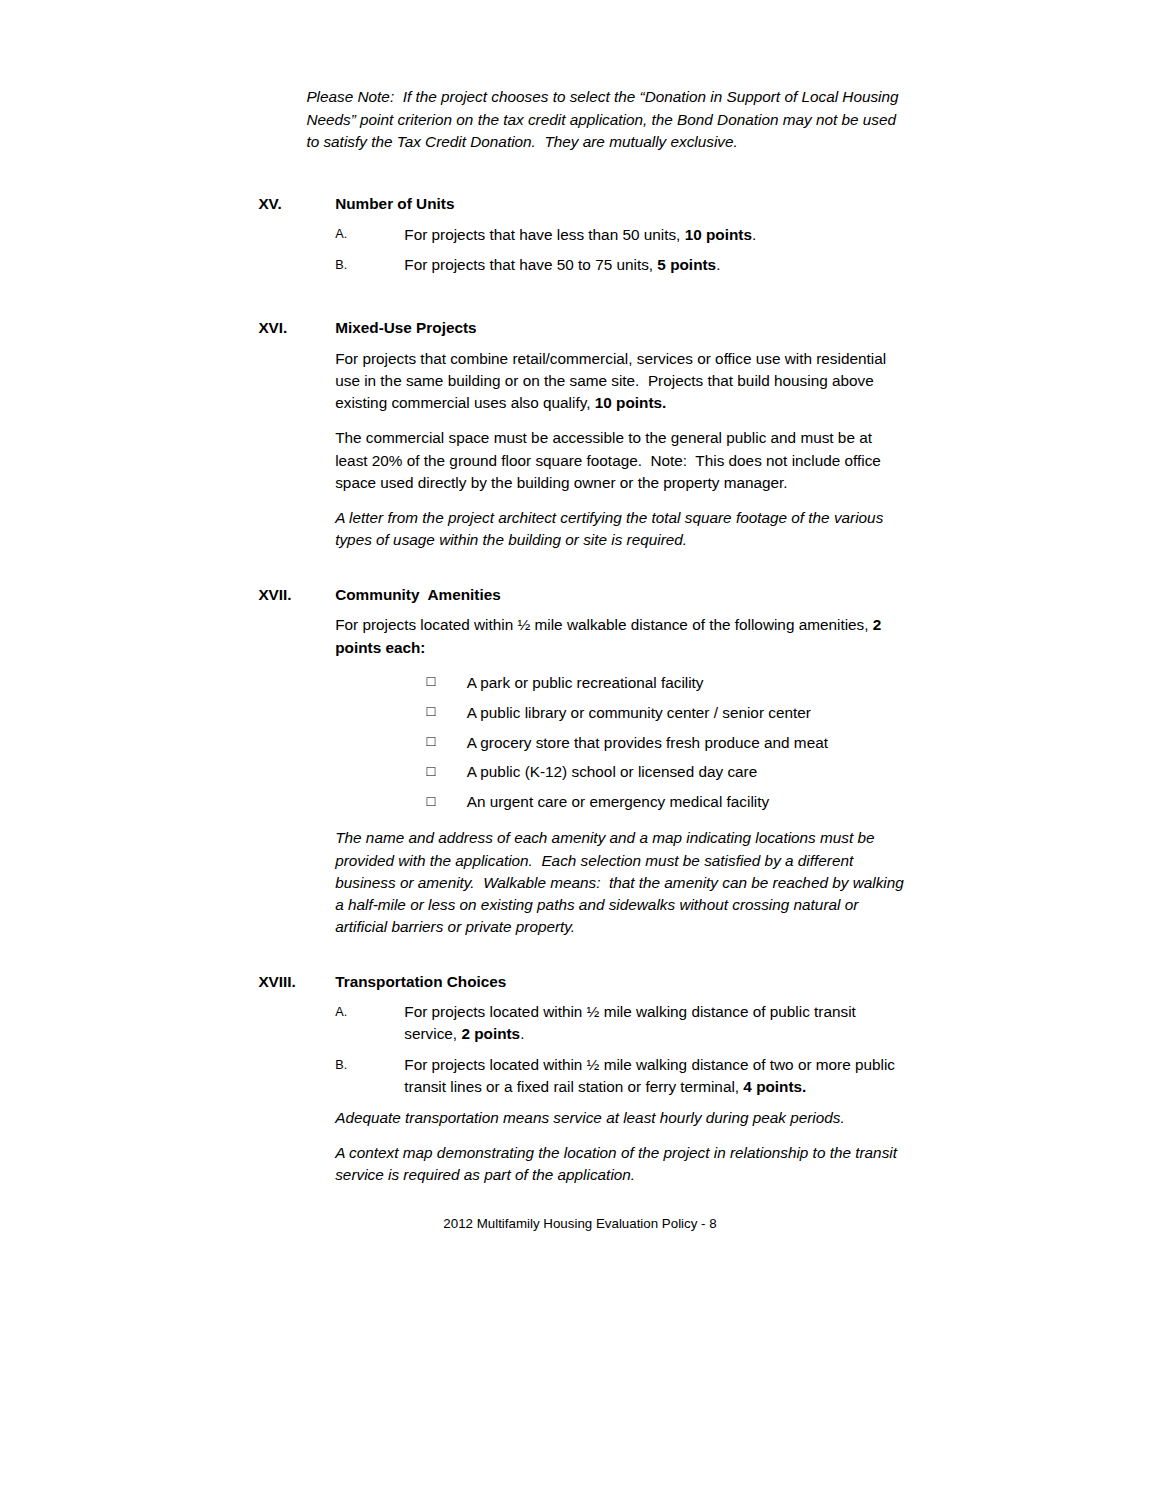Please Note: If the project chooses to select the “Donation in Support of Local Housing Needs” point criterion on the tax credit application, the Bond Donation may not be used to satisfy the Tax Credit Donation. They are mutually exclusive.
XV.
Number of Units
A.
For projects that have less than 50 units, 10 points.
B.
For projects that have 50 to 75 units, 5 points.
XVI.
Mixed-Use Projects
For projects that combine retail/commercial, services or office use with residential use in the same building or on the same site. Projects that build housing above existing commercial uses also qualify, 10 points.
The commercial space must be accessible to the general public and must be at least 20% of the ground floor square footage. Note: This does not include office space used directly by the building owner or the property manager.
A letter from the project architect certifying the total square footage of the various types of usage within the building or site is required.
XVII.
Community Amenities
For projects located within ½ mile walkable distance of the following amenities, 2 points each:
A park or public recreational facility
A public library or community center / senior center
A grocery store that provides fresh produce and meat
A public (K-12) school or licensed day care
An urgent care or emergency medical facility
The name and address of each amenity and a map indicating locations must be provided with the application. Each selection must be satisfied by a different business or amenity. Walkable means: that the amenity can be reached by walking a half-mile or less on existing paths and sidewalks without crossing natural or artificial barriers or private property.
XVIII.
Transportation Choices
A.
For projects located within ½ mile walking distance of public transit service, 2 points.
B.
For projects located within ½ mile walking distance of two or more public transit lines or a fixed rail station or ferry terminal, 4 points.
Adequate transportation means service at least hourly during peak periods.
A context map demonstrating the location of the project in relationship to the transit service is required as part of the application.
2012 Multifamily Housing Evaluation Policy - 8